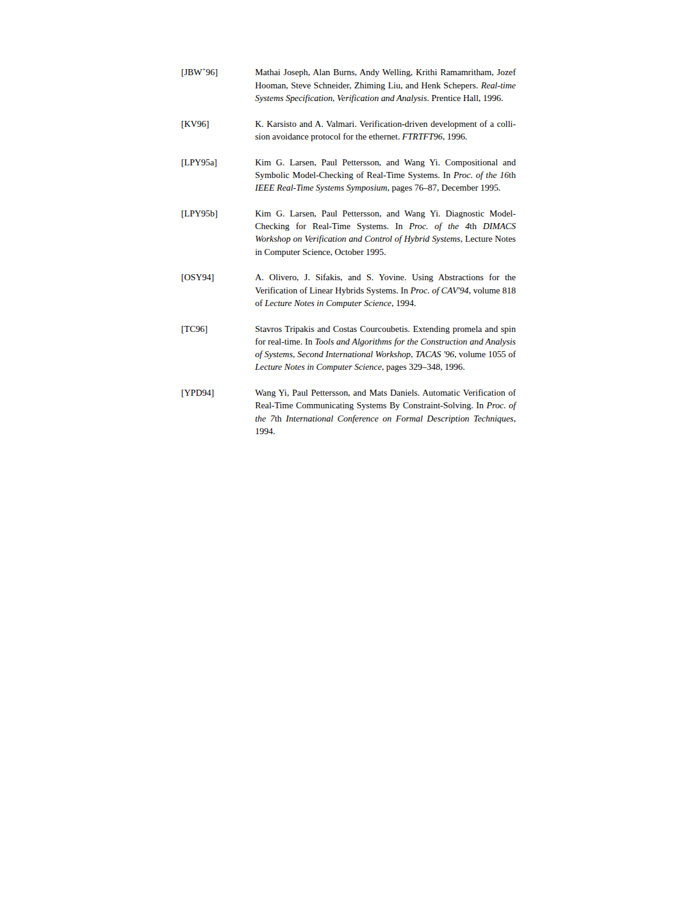[JBW+96]
Mathai Joseph, Alan Burns, Andy Welling, Krithi Ramamritham, Jozef Hooman, Steve Schneider, Zhiming Liu, and Henk Schepers. Real-time Systems Specification, Verification and Analysis. Prentice Hall, 1996.
[KV96]
K. Karsisto and A. Valmari. Verification-driven development of a collision avoidance protocol for the ethernet. FTRTFT96, 1996.
[LPY95a]
Kim G. Larsen, Paul Pettersson, and Wang Yi. Compositional and Symbolic Model-Checking of Real-Time Systems. In Proc. of the 16th IEEE Real-Time Systems Symposium, pages 76–87, December 1995.
[LPY95b]
Kim G. Larsen, Paul Pettersson, and Wang Yi. Diagnostic Model-Checking for Real-Time Systems. In Proc. of the 4th DIMACS Workshop on Verification and Control of Hybrid Systems, Lecture Notes in Computer Science, October 1995.
[OSY94]
A. Olivero, J. Sifakis, and S. Yovine. Using Abstractions for the Verification of Linear Hybrids Systems. In Proc. of CAV'94, volume 818 of Lecture Notes in Computer Science, 1994.
[TC96]
Stavros Tripakis and Costas Courcoubetis. Extending promela and spin for real-time. In Tools and Algorithms for the Construction and Analysis of Systems, Second International Workshop, TACAS '96, volume 1055 of Lecture Notes in Computer Science, pages 329–348, 1996.
[YPD94]
Wang Yi, Paul Pettersson, and Mats Daniels. Automatic Verification of Real-Time Communicating Systems By Constraint-Solving. In Proc. of the 7th International Conference on Formal Description Techniques, 1994.